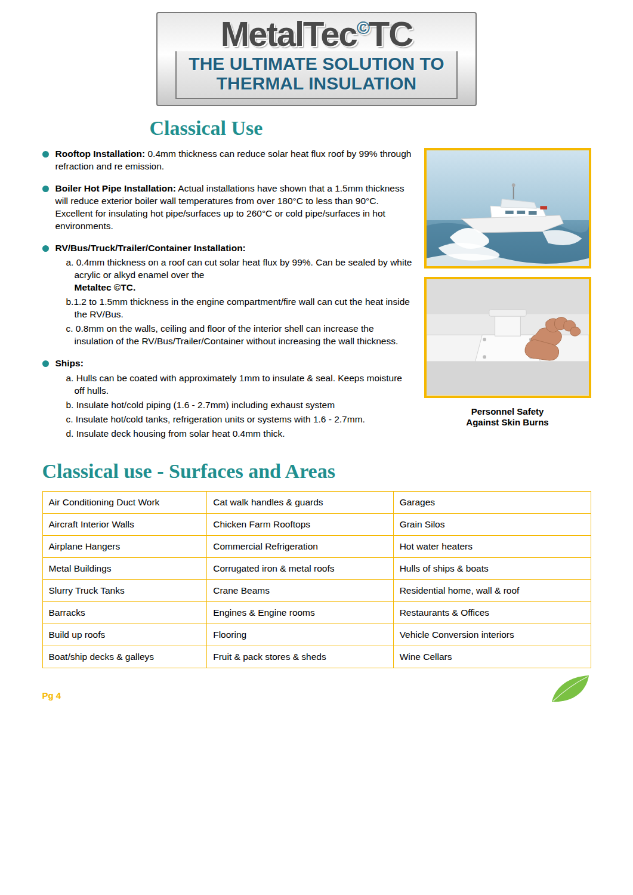MetalTec©TC
THE ULTIMATE SOLUTION TO
THERMAL INSULATION
Classical Use
Rooftop Installation: 0.4mm thickness can reduce solar heat flux roof by 99% through refraction and re emission.
Boiler Hot Pipe Installation: Actual installations have shown that a 1.5mm thickness will reduce exterior boiler wall temperatures from over 180°C to less than 90°C. Excellent for insulating hot pipe/surfaces up to 260°C or cold pipe/surfaces in hot environments.
RV/Bus/Truck/Trailer/Container Installation:
a. 0.4mm thickness on a roof can cut solar heat flux by 99%. Can be sealed by white acrylic or alkyd enamel over the Metaltec ©TC.
b.1.2 to 1.5mm thickness in the engine compartment/fire wall can cut the heat inside the RV/Bus.
c. 0.8mm on the walls, ceiling and floor of the interior shell can increase the insulation of the RV/Bus/Trailer/Container without increasing the wall thickness.
Ships:
a. Hulls can be coated with approximately 1mm to insulate & seal. Keeps moisture off hulls.
b. Insulate hot/cold piping (1.6 - 2.7mm) including exhaust system
c. Insulate hot/cold tanks, refrigeration units or systems with 1.6 - 2.7mm.
d. Insulate deck housing from solar heat 0.4mm thick.
Personnel Safety
Against Skin Burns
Classical use - Surfaces and Areas
| Air Conditioning Duct Work | Cat walk handles & guards | Garages |
| Aircraft Interior Walls | Chicken Farm Rooftops | Grain Silos |
| Airplane Hangers | Commercial Refrigeration | Hot water heaters |
| Metal Buildings | Corrugated iron & metal roofs | Hulls of ships & boats |
| Slurry Truck Tanks | Crane Beams | Residential home, wall & roof |
| Barracks | Engines & Engine rooms | Restaurants & Offices |
| Build up roofs | Flooring | Vehicle Conversion interiors |
| Boat/ship decks & galleys | Fruit & pack stores & sheds | Wine Cellars |
Pg 4